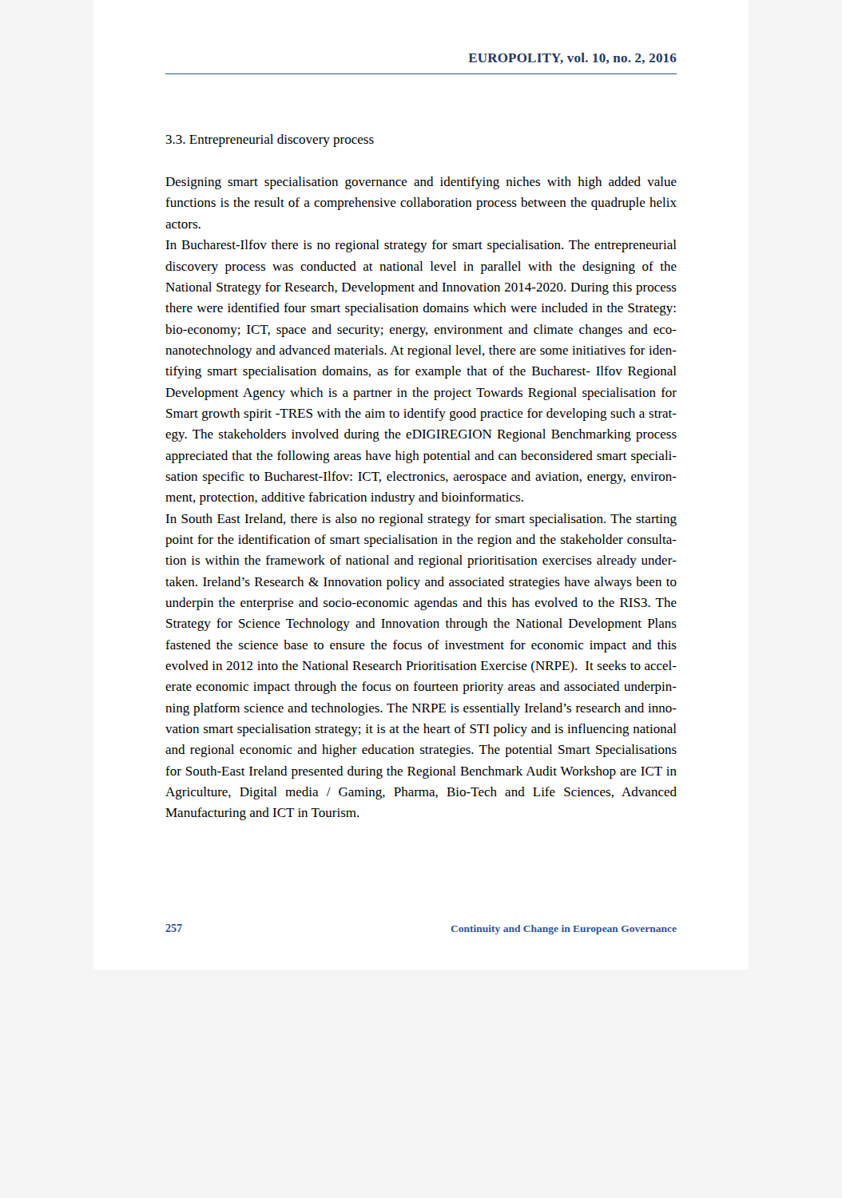EUROPOLITY, vol. 10, no. 2, 2016
3.3. Entrepreneurial discovery process
Designing smart specialisation governance and identifying niches with high added value functions is the result of a comprehensive collaboration process between the quadruple helix actors.
In Bucharest-Ilfov there is no regional strategy for smart specialisation. The entrepreneurial discovery process was conducted at national level in parallel with the designing of the National Strategy for Research, Development and Innovation 2014-2020. During this process there were identified four smart specialisation domains which were included in the Strategy: bio-economy; ICT, space and security; energy, environment and climate changes and eco-nanotechnology and advanced materials. At regional level, there are some initiatives for identifying smart specialisation domains, as for example that of the Bucharest- Ilfov Regional Development Agency which is a partner in the project Towards Regional specialisation for Smart growth spirit -TRES with the aim to identify good practice for developing such a strategy. The stakeholders involved during the eDIGIREGION Regional Benchmarking process appreciated that the following areas have high potential and can beconsidered smart specialisation specific to Bucharest-Ilfov: ICT, electronics, aerospace and aviation, energy, environment, protection, additive fabrication industry and bioinformatics.
In South East Ireland, there is also no regional strategy for smart specialisation. The starting point for the identification of smart specialisation in the region and the stakeholder consultation is within the framework of national and regional prioritisation exercises already undertaken. Ireland’s Research & Innovation policy and associated strategies have always been to underpin the enterprise and socio-economic agendas and this has evolved to the RIS3. The Strategy for Science Technology and Innovation through the National Development Plans fastened the science base to ensure the focus of investment for economic impact and this evolved in 2012 into the National Research Prioritisation Exercise (NRPE). It seeks to accelerate economic impact through the focus on fourteen priority areas and associated underpinning platform science and technologies. The NRPE is essentially Ireland’s research and innovation smart specialisation strategy; it is at the heart of STI policy and is influencing national and regional economic and higher education strategies. The potential Smart Specialisations for South-East Ireland presented during the Regional Benchmark Audit Workshop are ICT in Agriculture, Digital media / Gaming, Pharma, Bio-Tech and Life Sciences, Advanced Manufacturing and ICT in Tourism.
257 Continuity and Change in European Governance